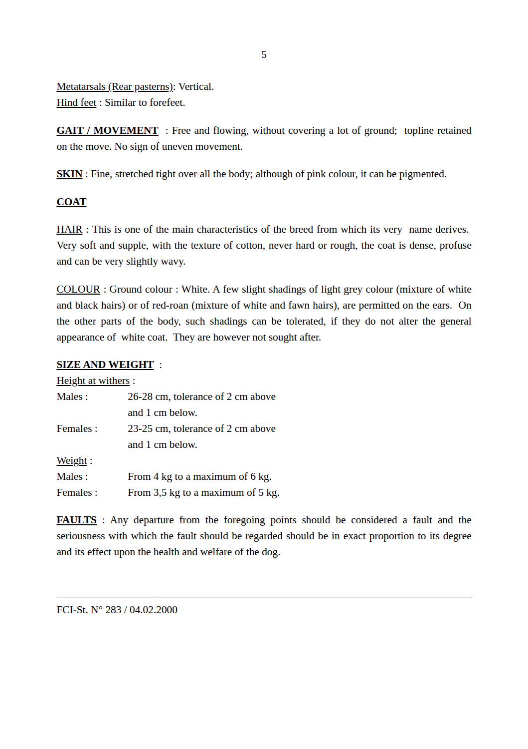5
Metatarsals (Rear pasterns): Vertical.
Hind feet : Similar to forefeet.
GAIT / MOVEMENT : Free and flowing, without covering a lot of ground; topline retained on the move. No sign of uneven movement.
SKIN : Fine, stretched tight over all the body; although of pink colour, it can be pigmented.
COAT
HAIR : This is one of the main characteristics of the breed from which its very name derives. Very soft and supple, with the texture of cotton, never hard or rough, the coat is dense, profuse and can be very slightly wavy.
COLOUR : Ground colour : White. A few slight shadings of light grey colour (mixture of white and black hairs) or of red-roan (mixture of white and fawn hairs), are permitted on the ears. On the other parts of the body, such shadings can be tolerated, if they do not alter the general appearance of white coat. They are however not sought after.
SIZE AND WEIGHT :
Height at withers :
| Males : | 26-28 cm, tolerance of 2 cm above |
| | and 1 cm below. |
| Females : | 23-25 cm, tolerance of 2 cm above |
| | and 1 cm below. |
| Weight : | |
| Males : | From 4 kg to a maximum of 6 kg. |
| Females : | From 3,5 kg to a maximum of 5 kg. |
FAULTS : Any departure from the foregoing points should be considered a fault and the seriousness with which the fault should be regarded should be in exact proportion to its degree and its effect upon the health and welfare of the dog.
FCI-St. N° 283 / 04.02.2000